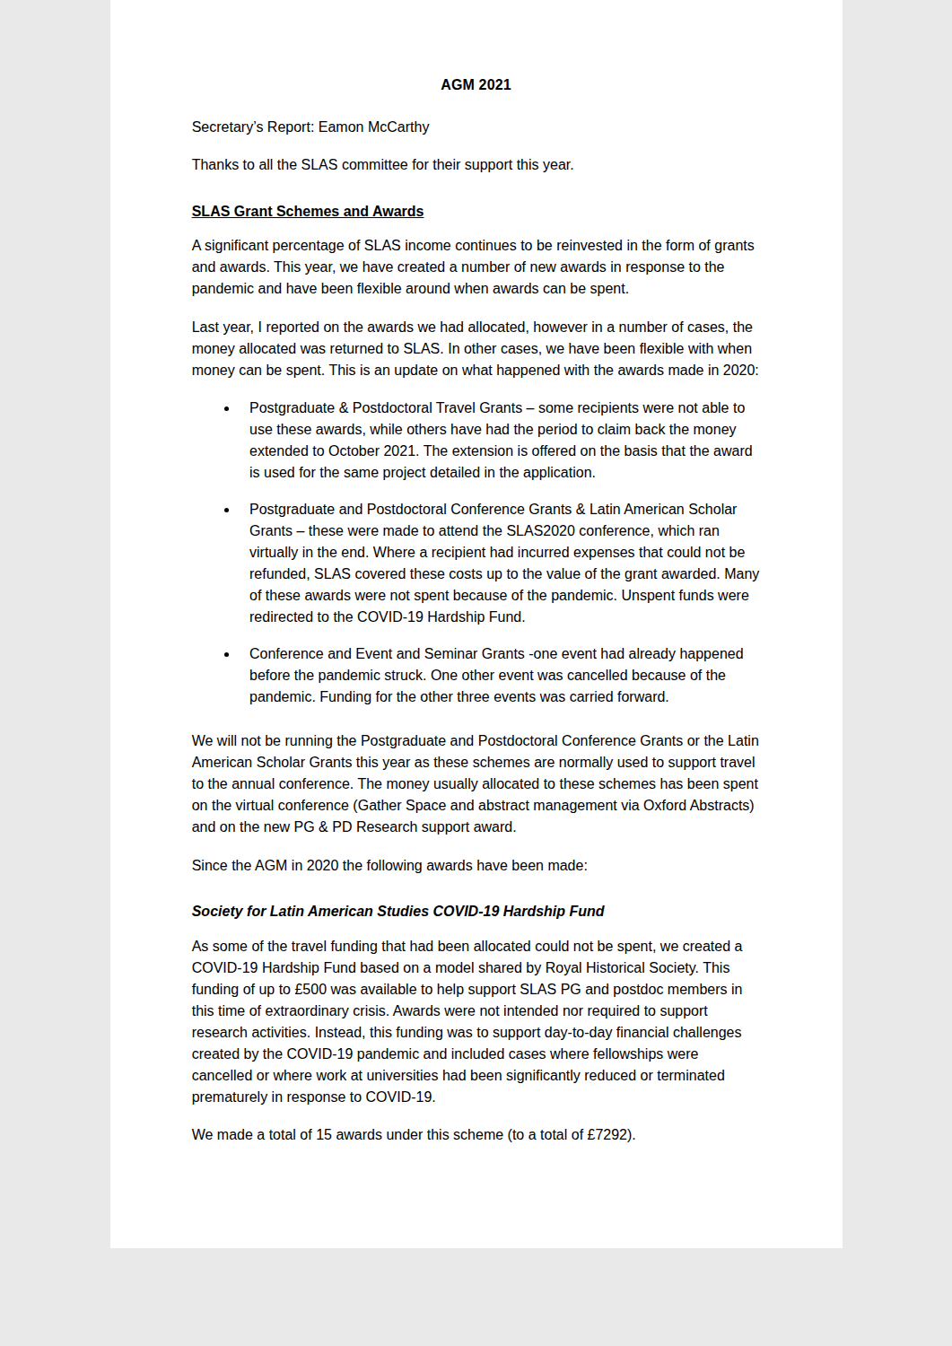AGM 2021
Secretary’s Report: Eamon McCarthy
Thanks to all the SLAS committee for their support this year.
SLAS Grant Schemes and Awards
A significant percentage of SLAS income continues to be reinvested in the form of grants and awards. This year, we have created a number of new awards in response to the pandemic and have been flexible around when awards can be spent.
Last year, I reported on the awards we had allocated, however in a number of cases, the money allocated was returned to SLAS. In other cases, we have been flexible with when money can be spent. This is an update on what happened with the awards made in 2020:
Postgraduate & Postdoctoral Travel Grants – some recipients were not able to use these awards, while others have had the period to claim back the money extended to October 2021. The extension is offered on the basis that the award is used for the same project detailed in the application.
Postgraduate and Postdoctoral Conference Grants & Latin American Scholar Grants – these were made to attend the SLAS2020 conference, which ran virtually in the end. Where a recipient had incurred expenses that could not be refunded, SLAS covered these costs up to the value of the grant awarded. Many of these awards were not spent because of the pandemic. Unspent funds were redirected to the COVID-19 Hardship Fund.
Conference and Event and Seminar Grants -one event had already happened before the pandemic struck. One other event was cancelled because of the pandemic. Funding for the other three events was carried forward.
We will not be running the Postgraduate and Postdoctoral Conference Grants or the Latin American Scholar Grants this year as these schemes are normally used to support travel to the annual conference. The money usually allocated to these schemes has been spent on the virtual conference (Gather Space and abstract management via Oxford Abstracts) and on the new PG & PD Research support award.
Since the AGM in 2020 the following awards have been made:
Society for Latin American Studies COVID-19 Hardship Fund
As some of the travel funding that had been allocated could not be spent, we created a COVID-19 Hardship Fund based on a model shared by Royal Historical Society. This funding of up to £500 was available to help support SLAS PG and postdoc members in this time of extraordinary crisis. Awards were not intended nor required to support research activities. Instead, this funding was to support day-to-day financial challenges created by the COVID-19 pandemic and included cases where fellowships were cancelled or where work at universities had been significantly reduced or terminated prematurely in response to COVID-19.
We made a total of 15 awards under this scheme (to a total of £7292).